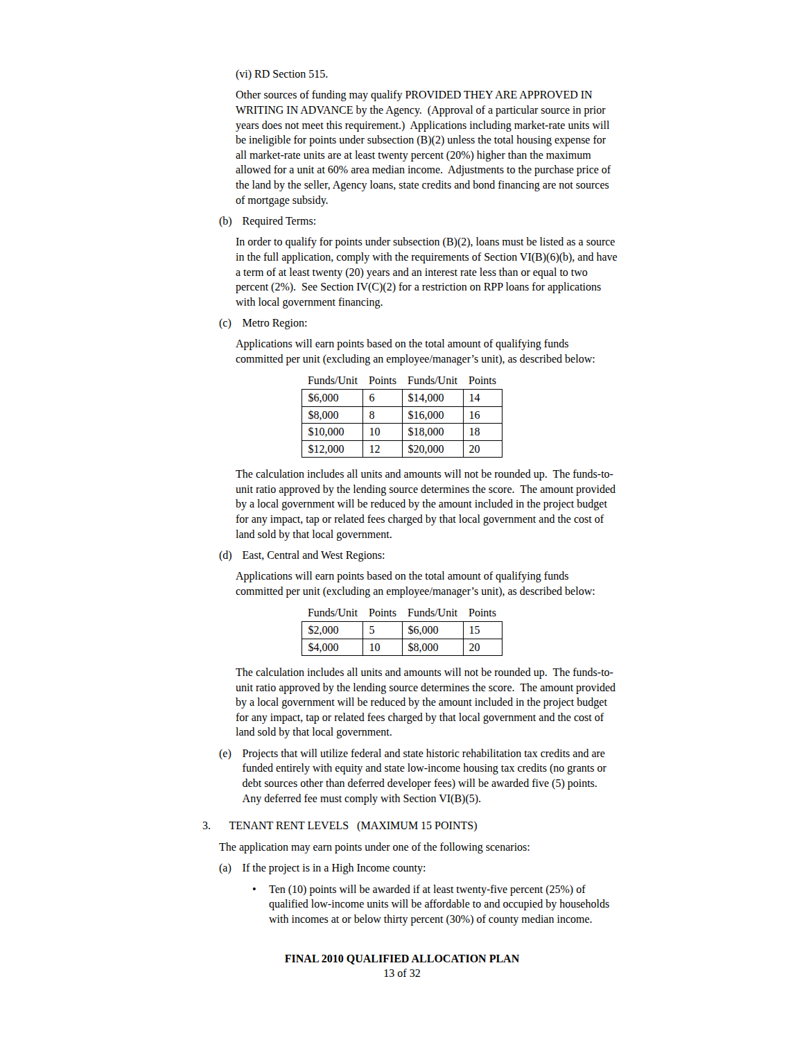(vi) RD Section 515.
Other sources of funding may qualify PROVIDED THEY ARE APPROVED IN WRITING IN ADVANCE by the Agency. (Approval of a particular source in prior years does not meet this requirement.) Applications including market-rate units will be ineligible for points under subsection (B)(2) unless the total housing expense for all market-rate units are at least twenty percent (20%) higher than the maximum allowed for a unit at 60% area median income. Adjustments to the purchase price of the land by the seller, Agency loans, state credits and bond financing are not sources of mortgage subsidy.
(b) Required Terms:
In order to qualify for points under subsection (B)(2), loans must be listed as a source in the full application, comply with the requirements of Section VI(B)(6)(b), and have a term of at least twenty (20) years and an interest rate less than or equal to two percent (2%). See Section IV(C)(2) for a restriction on RPP loans for applications with local government financing.
(c) Metro Region:
Applications will earn points based on the total amount of qualifying funds committed per unit (excluding an employee/manager’s unit), as described below:
| Funds/Unit | Points | Funds/Unit | Points |
| $6,000 | 6 | $14,000 | 14 |
| $8,000 | 8 | $16,000 | 16 |
| $10,000 | 10 | $18,000 | 18 |
| $12,000 | 12 | $20,000 | 20 |
The calculation includes all units and amounts will not be rounded up. The funds-to-unit ratio approved by the lending source determines the score. The amount provided by a local government will be reduced by the amount included in the project budget for any impact, tap or related fees charged by that local government and the cost of land sold by that local government.
(d) East, Central and West Regions:
Applications will earn points based on the total amount of qualifying funds committed per unit (excluding an employee/manager’s unit), as described below:
| Funds/Unit | Points | Funds/Unit | Points |
| $2,000 | 5 | $6,000 | 15 |
| $4,000 | 10 | $8,000 | 20 |
The calculation includes all units and amounts will not be rounded up. The funds-to-unit ratio approved by the lending source determines the score. The amount provided by a local government will be reduced by the amount included in the project budget for any impact, tap or related fees charged by that local government and the cost of land sold by that local government.
(e) Projects that will utilize federal and state historic rehabilitation tax credits and are funded entirely with equity and state low-income housing tax credits (no grants or debt sources other than deferred developer fees) will be awarded five (5) points. Any deferred fee must comply with Section VI(B)(5).
3. TENANT RENT LEVELS (MAXIMUM 15 POINTS)
The application may earn points under one of the following scenarios:
(a) If the project is in a High Income county:
•Ten (10) points will be awarded if at least twenty-five percent (25%) of qualified low-income units will be affordable to and occupied by households with incomes at or below thirty percent (30%) of county median income.
FINAL 2010 QUALIFIED ALLOCATION PLAN
13 of 32